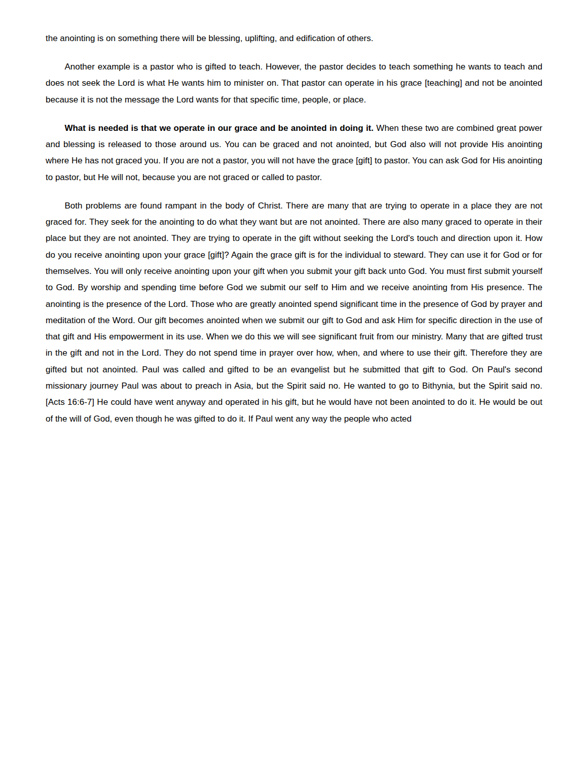the anointing is on something there will be blessing, uplifting, and edification of others.
Another example is a pastor who is gifted to teach. However, the pastor decides to teach something he wants to teach and does not seek the Lord is what He wants him to minister on. That pastor can operate in his grace [teaching] and not be anointed because it is not the message the Lord wants for that specific time, people, or place.
What is needed is that we operate in our grace and be anointed in doing it. When these two are combined great power and blessing is released to those around us. You can be graced and not anointed, but God also will not provide His anointing where He has not graced you. If you are not a pastor, you will not have the grace [gift] to pastor. You can ask God for His anointing to pastor, but He will not, because you are not graced or called to pastor.
Both problems are found rampant in the body of Christ. There are many that are trying to operate in a place they are not graced for. They seek for the anointing to do what they want but are not anointed. There are also many graced to operate in their place but they are not anointed. They are trying to operate in the gift without seeking the Lord's touch and direction upon it. How do you receive anointing upon your grace [gift]? Again the grace gift is for the individual to steward. They can use it for God or for themselves. You will only receive anointing upon your gift when you submit your gift back unto God. You must first submit yourself to God. By worship and spending time before God we submit our self to Him and we receive anointing from His presence. The anointing is the presence of the Lord. Those who are greatly anointed spend significant time in the presence of God by prayer and meditation of the Word. Our gift becomes anointed when we submit our gift to God and ask Him for specific direction in the use of that gift and His empowerment in its use. When we do this we will see significant fruit from our ministry. Many that are gifted trust in the gift and not in the Lord. They do not spend time in prayer over how, when, and where to use their gift. Therefore they are gifted but not anointed. Paul was called and gifted to be an evangelist but he submitted that gift to God. On Paul's second missionary journey Paul was about to preach in Asia, but the Spirit said no. He wanted to go to Bithynia, but the Spirit said no. [Acts 16:6-7] He could have went anyway and operated in his gift, but he would have not been anointed to do it. He would be out of the will of God, even though he was gifted to do it. If Paul went any way the people who acted